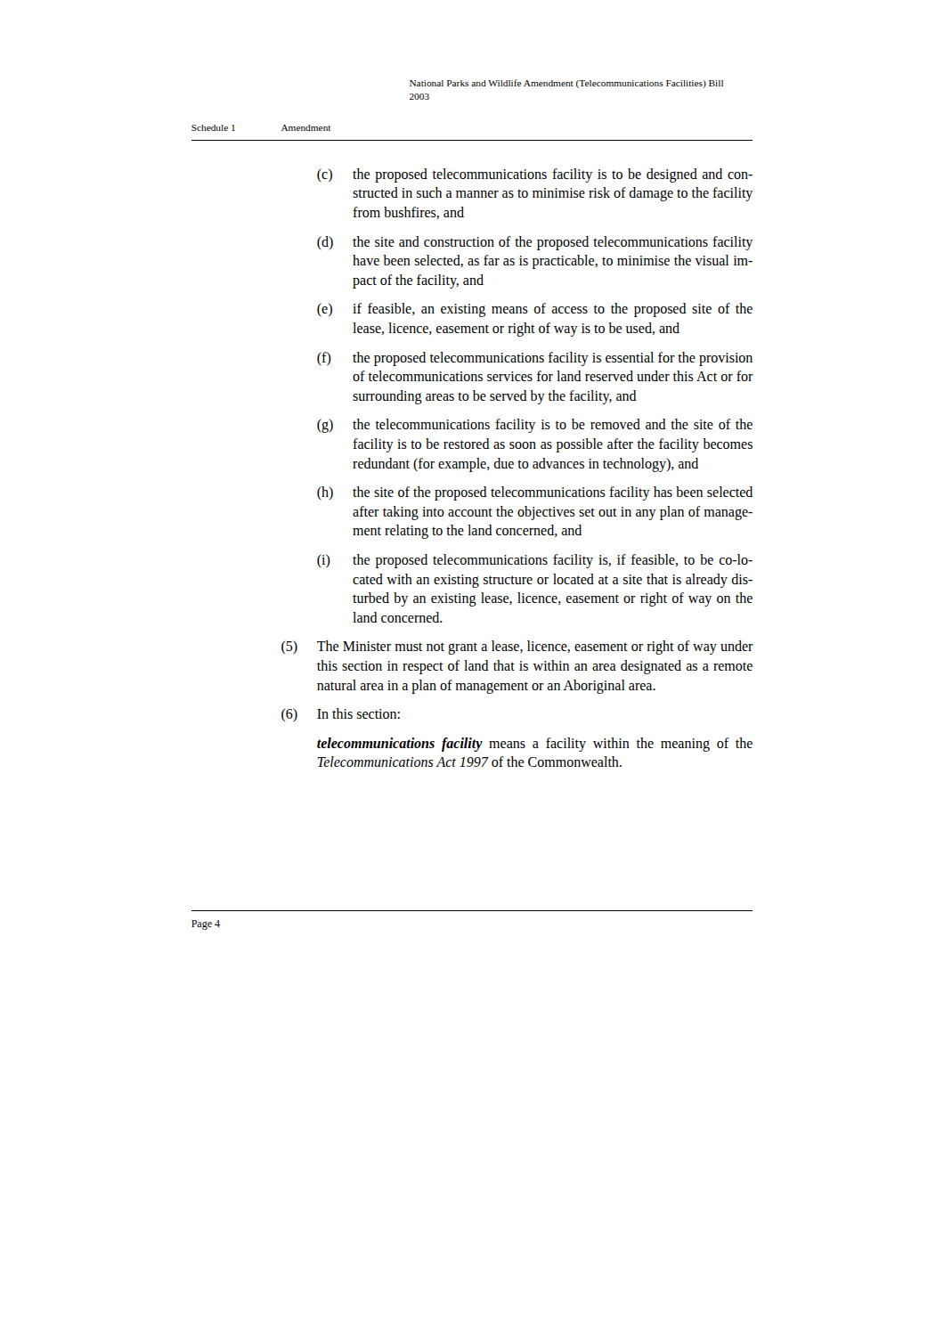National Parks and Wildlife Amendment (Telecommunications Facilities) Bill
2003
Schedule 1 Amendment
(c)
the proposed telecommunications facility is to be designed and constructed in such a manner as to minimise risk of damage to the facility from bushfires, and
(d)
the site and construction of the proposed telecommunications facility have been selected, as far as is practicable, to minimise the visual impact of the facility, and
(e)
if feasible, an existing means of access to the proposed site of the lease, licence, easement or right of way is to be used, and
(f)
the proposed telecommunications facility is essential for the provision of telecommunications services for land reserved under this Act or for surrounding areas to be served by the facility, and
(g)
the telecommunications facility is to be removed and the site of the facility is to be restored as soon as possible after the facility becomes redundant (for example, due to advances in technology), and
(h)
the site of the proposed telecommunications facility has been selected after taking into account the objectives set out in any plan of management relating to the land concerned, and
(i)
the proposed telecommunications facility is, if feasible, to be co-located with an existing structure or located at a site that is already disturbed by an existing lease, licence, easement or right of way on the land concerned.
(5)
The Minister must not grant a lease, licence, easement or right of way under this section in respect of land that is within an area designated as a remote natural area in a plan of management or an Aboriginal area.
(6)
In this section:
telecommunications facility means a facility within the meaning of the Telecommunications Act 1997 of the Commonwealth.
Page 4